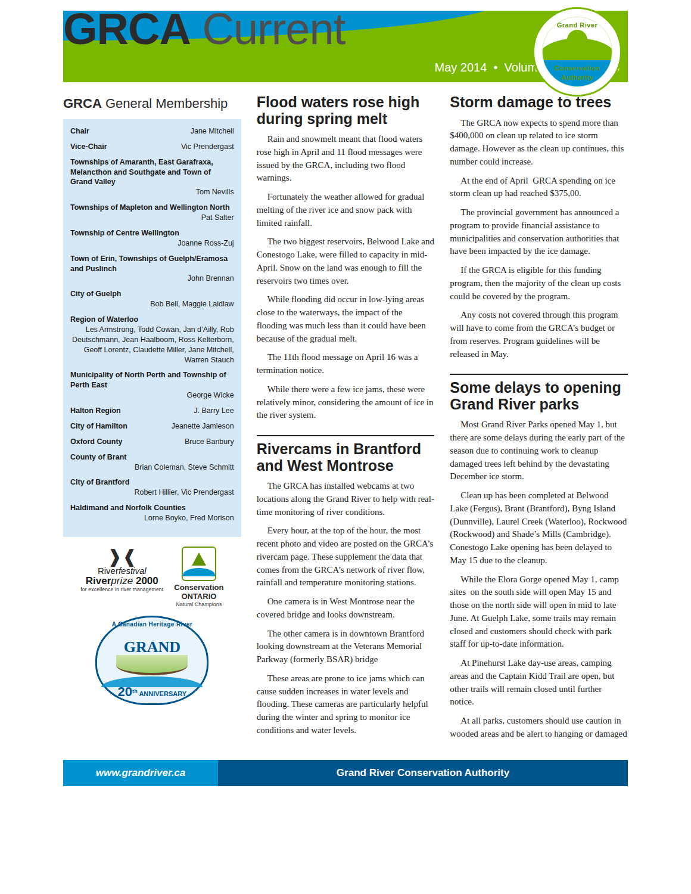GRCA Current
May 2014 • Volume 19, Number 5
Grand River
Conservation Authority
GRCA General Membership
Chair Jane Mitchell
Vice-Chair Vic Prendergast
Townships of Amaranth, East Garafraxa, Melancthon and Southgate and Town of Grand Valley Tom Nevills
Townships of Mapleton and Wellington North Pat Salter
Township of Centre Wellington Joanne Ross-Zuj
Town of Erin, Townships of Guelph/Eramosa and Puslinch John Brennan
City of Guelph Bob Bell, Maggie Laidlaw
Region of Waterloo Les Armstrong, Todd Cowan, Jan d’Ailly, Rob Deutschmann, Jean Haalboom, Ross Kelterborn, Geoff Lorentz, Claudette Miller, Jane Mitchell, Warren Stauch
Municipality of North Perth and Township of Perth East George Wicke
Halton Region J. Barry Lee
City of Hamilton Jeanette Jamieson
Oxford County Bruce Banbury
County of Brant Brian Coleman, Steve Schmitt
City of Brantford Robert Hillier, Vic Prendergast
Haldimand and Norfolk Counties Lorne Boyko, Fred Morison
❱❰
Riverfestival
Riverprize 2000
for excellence in river management
Conservation
ONTARIO
Natural Champions
A Canadian Heritage River
GRAND
20th ANNIVERSARY
Flood waters rose high during spring melt
Rain and snowmelt meant that flood waters rose high in April and 11 flood messages were issued by the GRCA, including two flood warnings.
Fortunately the weather allowed for gradual melting of the river ice and snow pack with limited rainfall.
The two biggest reservoirs, Belwood Lake and Conestogo Lake, were filled to capacity in mid-April. Snow on the land was enough to fill the reservoirs two times over.
While flooding did occur in low-lying areas close to the waterways, the impact of the flooding was much less than it could have been because of the gradual melt.
The 11th flood message on April 16 was a termination notice.
While there were a few ice jams, these were relatively minor, considering the amount of ice in the river system.
Rivercams in Brantford and West Montrose
The GRCA has installed webcams at two locations along the Grand River to help with real-time monitoring of river conditions.
Every hour, at the top of the hour, the most recent photo and video are posted on the GRCA’s rivercam page. These supplement the data that comes from the GRCA’s network of river flow, rainfall and temperature monitoring stations.
One camera is in West Montrose near the covered bridge and looks downstream.
The other camera is in downtown Brantford looking downstream at the Veterans Memorial Parkway (formerly BSAR) bridge
These areas are prone to ice jams which can cause sudden increases in water levels and flooding. These cameras are particularly helpful during the winter and spring to monitor ice conditions and water levels.
Storm damage to trees
The GRCA now expects to spend more than $400,000 on clean up related to ice storm damage. However as the clean up continues, this number could increase.
At the end of April GRCA spending on ice storm clean up had reached $375,00.
The provincial government has announced a program to provide financial assistance to municipalities and conservation authorities that have been impacted by the ice damage.
If the GRCA is eligible for this funding program, then the majority of the clean up costs could be covered by the program.
Any costs not covered through this program will have to come from the GRCA’s budget or from reserves. Program guidelines will be released in May.
Some delays to opening Grand River parks
Most Grand River Parks opened May 1, but there are some delays during the early part of the season due to continuing work to cleanup damaged trees left behind by the devastating December ice storm.
Clean up has been completed at Belwood Lake (Fergus), Brant (Brantford), Byng Island (Dunnville), Laurel Creek (Waterloo), Rockwood (Rockwood) and Shade’s Mills (Cambridge). Conestogo Lake opening has been delayed to May 15 due to the cleanup.
While the Elora Gorge opened May 1, camp sites on the south side will open May 15 and those on the north side will open in mid to late June. At Guelph Lake, some trails may remain closed and customers should check with park staff for up-to-date information.
At Pinehurst Lake day-use areas, camping areas and the Captain Kidd Trail are open, but other trails will remain closed until further notice.
At all parks, customers should use caution in wooded areas and be alert to hanging or damaged
www.grandriver.ca
Grand River Conservation Authority